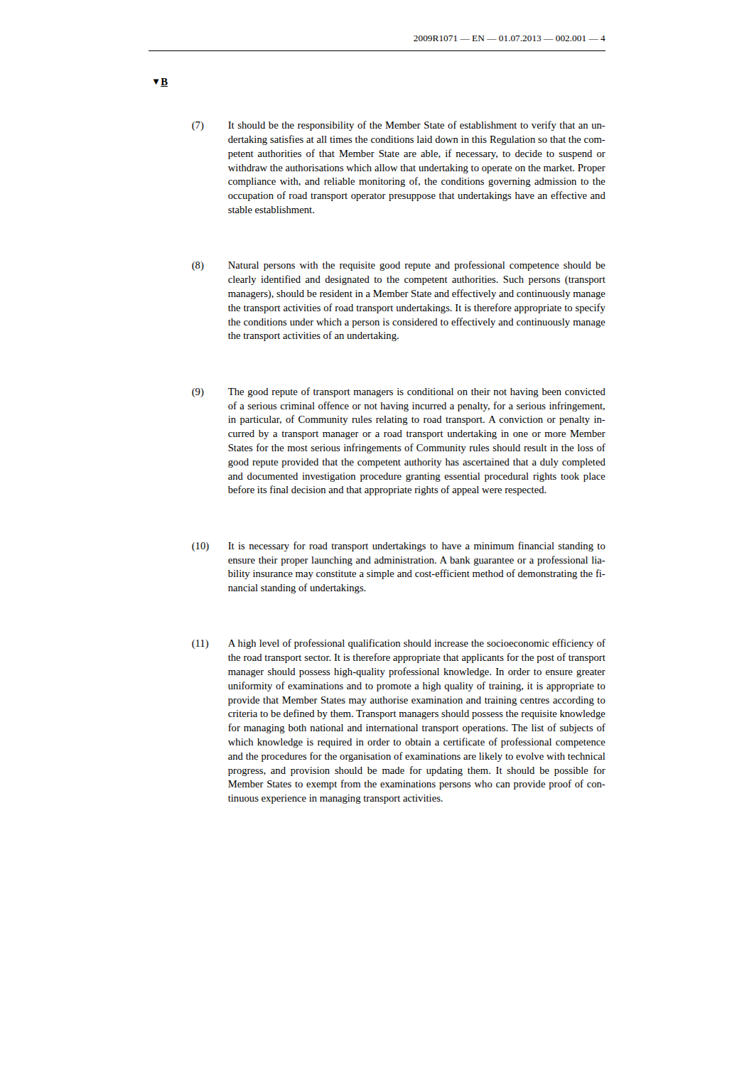2009R1071 — EN — 01.07.2013 — 002.001 — 4
▼B
(7) It should be the responsibility of the Member State of establishment to verify that an undertaking satisfies at all times the conditions laid down in this Regulation so that the competent authorities of that Member State are able, if necessary, to decide to suspend or withdraw the authorisations which allow that undertaking to operate on the market. Proper compliance with, and reliable monitoring of, the conditions governing admission to the occupation of road transport operator presuppose that undertakings have an effective and stable establishment.
(8) Natural persons with the requisite good repute and professional competence should be clearly identified and designated to the competent authorities. Such persons (transport managers), should be resident in a Member State and effectively and continuously manage the transport activities of road transport undertakings. It is therefore appropriate to specify the conditions under which a person is considered to effectively and continuously manage the transport activities of an undertaking.
(9) The good repute of transport managers is conditional on their not having been convicted of a serious criminal offence or not having incurred a penalty, for a serious infringement, in particular, of Community rules relating to road transport. A conviction or penalty incurred by a transport manager or a road transport undertaking in one or more Member States for the most serious infringements of Community rules should result in the loss of good repute provided that the competent authority has ascertained that a duly completed and documented investigation procedure granting essential procedural rights took place before its final decision and that appropriate rights of appeal were respected.
(10) It is necessary for road transport undertakings to have a minimum financial standing to ensure their proper launching and administration. A bank guarantee or a professional liability insurance may constitute a simple and cost-efficient method of demonstrating the financial standing of undertakings.
(11) A high level of professional qualification should increase the socioeconomic efficiency of the road transport sector. It is therefore appropriate that applicants for the post of transport manager should possess high-quality professional knowledge. In order to ensure greater uniformity of examinations and to promote a high quality of training, it is appropriate to provide that Member States may authorise examination and training centres according to criteria to be defined by them. Transport managers should possess the requisite knowledge for managing both national and international transport operations. The list of subjects of which knowledge is required in order to obtain a certificate of professional competence and the procedures for the organisation of examinations are likely to evolve with technical progress, and provision should be made for updating them. It should be possible for Member States to exempt from the examinations persons who can provide proof of continuous experience in managing transport activities.